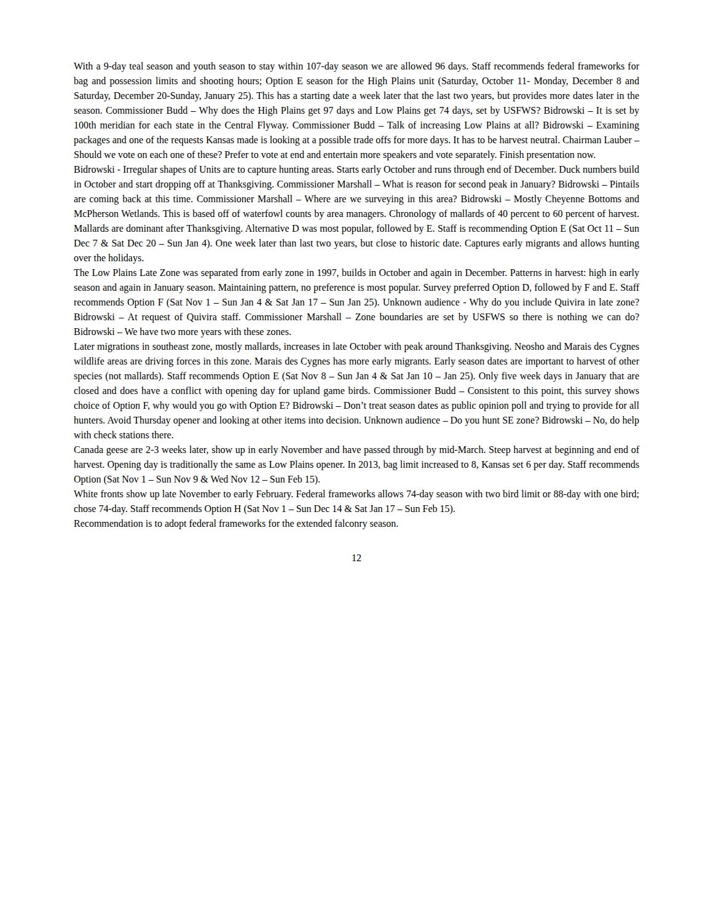With a 9-day teal season and youth season to stay within 107-day season we are allowed 96 days. Staff recommends federal frameworks for bag and possession limits and shooting hours; Option E season for the High Plains unit (Saturday, October 11- Monday, December 8 and Saturday, December 20-Sunday, January 25). This has a starting date a week later that the last two years, but provides more dates later in the season. Commissioner Budd – Why does the High Plains get 97 days and Low Plains get 74 days, set by USFWS? Bidrowski – It is set by 100th meridian for each state in the Central Flyway. Commissioner Budd – Talk of increasing Low Plains at all? Bidrowski – Examining packages and one of the requests Kansas made is looking at a possible trade offs for more days. It has to be harvest neutral. Chairman Lauber – Should we vote on each one of these? Prefer to vote at end and entertain more speakers and vote separately. Finish presentation now.
Bidrowski - Irregular shapes of Units are to capture hunting areas. Starts early October and runs through end of December. Duck numbers build in October and start dropping off at Thanksgiving. Commissioner Marshall – What is reason for second peak in January? Bidrowski – Pintails are coming back at this time. Commissioner Marshall – Where are we surveying in this area? Bidrowski – Mostly Cheyenne Bottoms and McPherson Wetlands. This is based off of waterfowl counts by area managers. Chronology of mallards of 40 percent to 60 percent of harvest. Mallards are dominant after Thanksgiving. Alternative D was most popular, followed by E. Staff is recommending Option E (Sat Oct 11 – Sun Dec 7 & Sat Dec 20 – Sun Jan 4). One week later than last two years, but close to historic date. Captures early migrants and allows hunting over the holidays.
The Low Plains Late Zone was separated from early zone in 1997, builds in October and again in December. Patterns in harvest: high in early season and again in January season. Maintaining pattern, no preference is most popular. Survey preferred Option D, followed by F and E. Staff recommends Option F (Sat Nov 1 – Sun Jan 4 & Sat Jan 17 – Sun Jan 25). Unknown audience - Why do you include Quivira in late zone? Bidrowski – At request of Quivira staff. Commissioner Marshall – Zone boundaries are set by USFWS so there is nothing we can do? Bidrowski – We have two more years with these zones.
Later migrations in southeast zone, mostly mallards, increases in late October with peak around Thanksgiving. Neosho and Marais des Cygnes wildlife areas are driving forces in this zone. Marais des Cygnes has more early migrants. Early season dates are important to harvest of other species (not mallards). Staff recommends Option E (Sat Nov 8 – Sun Jan 4 & Sat Jan 10 – Jan 25). Only five week days in January that are closed and does have a conflict with opening day for upland game birds. Commissioner Budd – Consistent to this point, this survey shows choice of Option F, why would you go with Option E? Bidrowski – Don’t treat season dates as public opinion poll and trying to provide for all hunters. Avoid Thursday opener and looking at other items into decision. Unknown audience – Do you hunt SE zone? Bidrowski – No, do help with check stations there.
Canada geese are 2-3 weeks later, show up in early November and have passed through by mid-March. Steep harvest at beginning and end of harvest. Opening day is traditionally the same as Low Plains opener. In 2013, bag limit increased to 8, Kansas set 6 per day. Staff recommends Option (Sat Nov 1 – Sun Nov 9 & Wed Nov 12 – Sun Feb 15).
White fronts show up late November to early February. Federal frameworks allows 74-day season with two bird limit or 88-day with one bird; chose 74-day. Staff recommends Option H (Sat Nov 1 – Sun Dec 14 & Sat Jan 17 – Sun Feb 15).
Recommendation is to adopt federal frameworks for the extended falconry season.
12